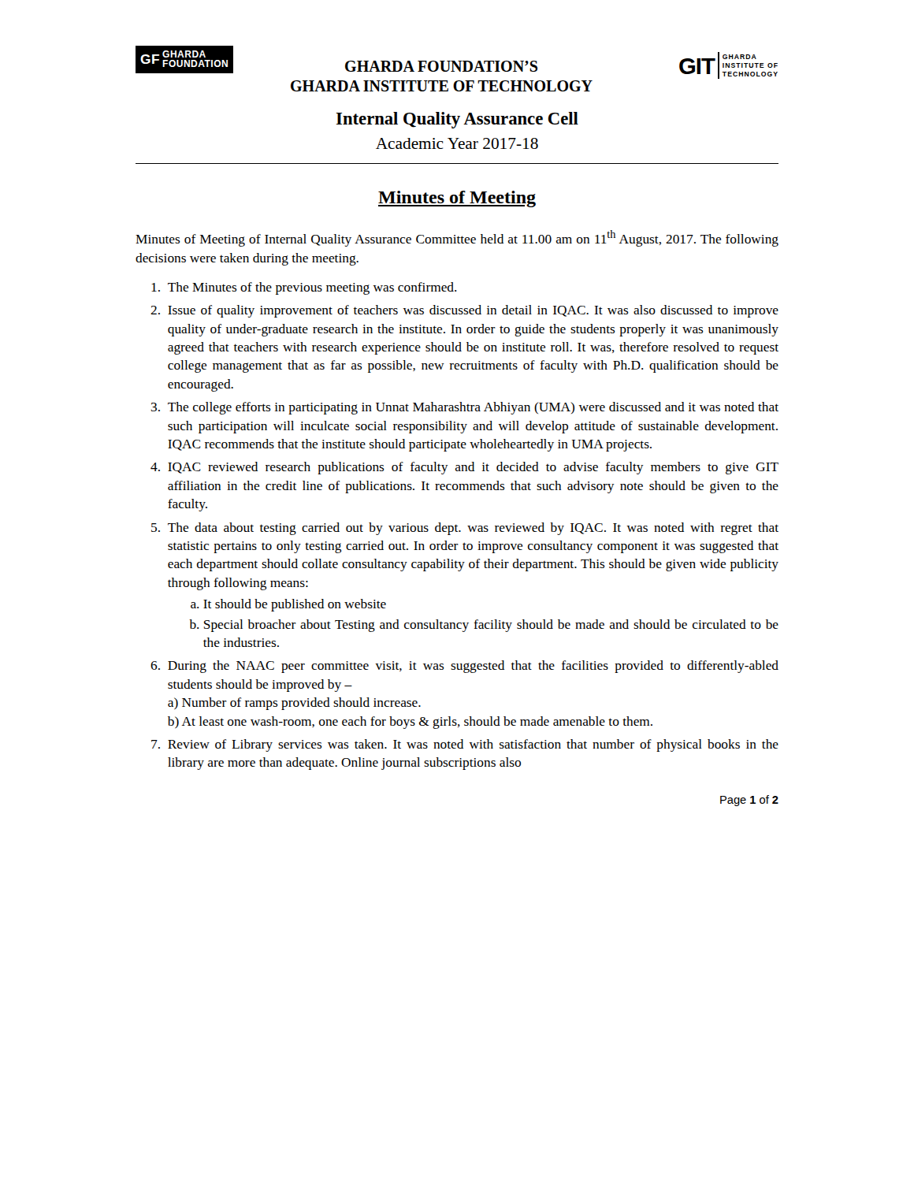GF GHARDA
FOUNDATION
GHARDA FOUNDATION’S
GHARDA INSTITUTE OF TECHNOLOGY
GIT Gharda
Institute of
Technology
Internal Quality Assurance Cell
Academic Year 2017-18
Minutes of Meeting
Minutes of Meeting of Internal Quality Assurance Committee held at 11.00 am on 11th August, 2017. The following decisions were taken during the meeting.
The Minutes of the previous meeting was confirmed.
Issue of quality improvement of teachers was discussed in detail in IQAC. It was also discussed to improve quality of under-graduate research in the institute. In order to guide the students properly it was unanimously agreed that teachers with research experience should be on institute roll. It was, therefore resolved to request college management that as far as possible, new recruitments of faculty with Ph.D. qualification should be encouraged.
The college efforts in participating in Unnat Maharashtra Abhiyan (UMA) were discussed and it was noted that such participation will inculcate social responsibility and will develop attitude of sustainable development. IQAC recommends that the institute should participate wholeheartedly in UMA projects.
IQAC reviewed research publications of faculty and it decided to advise faculty members to give GIT affiliation in the credit line of publications. It recommends that such advisory note should be given to the faculty.
The data about testing carried out by various dept. was reviewed by IQAC. It was noted with regret that statistic pertains to only testing carried out. In order to improve consultancy component it was suggested that each department should collate consultancy capability of their department. This should be given wide publicity through following means:
It should be published on website
Special broacher about Testing and consultancy facility should be made and should be circulated to be the industries.
During the NAAC peer committee visit, it was suggested that the facilities provided to differently-abled students should be improved by –
a) Number of ramps provided should increase.
b) At least one wash-room, one each for boys & girls, should be made amenable to them.
Review of Library services was taken. It was noted with satisfaction that number of physical books in the library are more than adequate. Online journal subscriptions also
Page 1 of 2